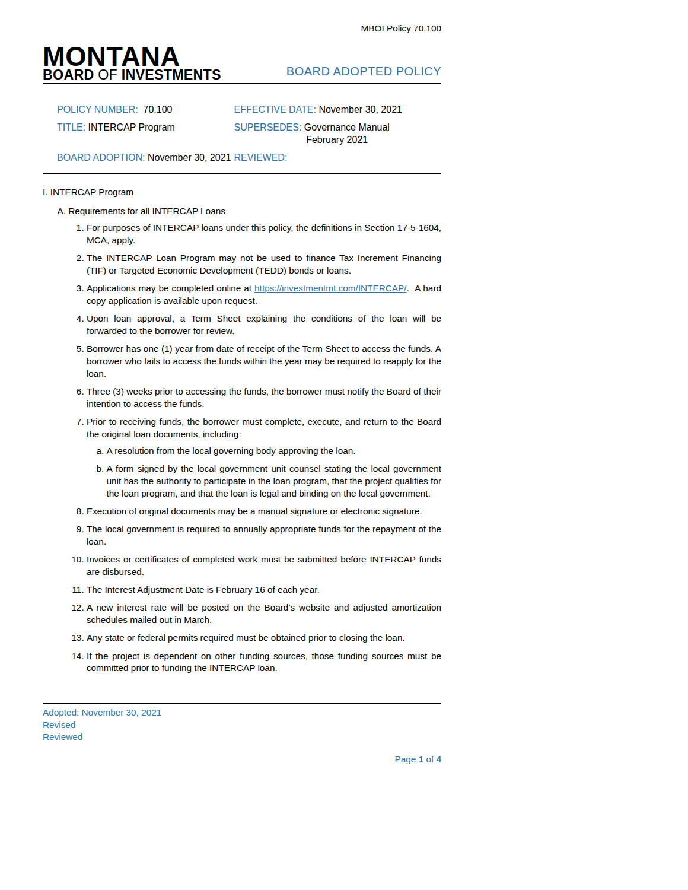MBOI Policy 70.100
MONTANA
BOARD OF INVESTMENTS
BOARD ADOPTED POLICY
| POLICY NUMBER: 70.100 | EFFECTIVE DATE: November 30, 2021 |
| TITLE: INTERCAP Program | SUPERSEDES: Governance Manual February 2021 |
| BOARD ADOPTION: November 30, 2021 | REVIEWED: |
I. INTERCAP Program
Requirements for all INTERCAP Loans
For purposes of INTERCAP loans under this policy, the definitions in Section 17-5-1604, MCA, apply.
The INTERCAP Loan Program may not be used to finance Tax Increment Financing (TIF) or Targeted Economic Development (TEDD) bonds or loans.
Applications may be completed online at https://investmentmt.com/INTERCAP/. A hard copy application is available upon request.
Upon loan approval, a Term Sheet explaining the conditions of the loan will be forwarded to the borrower for review.
Borrower has one (1) year from date of receipt of the Term Sheet to access the funds. A borrower who fails to access the funds within the year may be required to reapply for the loan.
Three (3) weeks prior to accessing the funds, the borrower must notify the Board of their intention to access the funds.
Prior to receiving funds, the borrower must complete, execute, and return to the Board the original loan documents, including:
A resolution from the local governing body approving the loan.
A form signed by the local government unit counsel stating the local government unit has the authority to participate in the loan program, that the project qualifies for the loan program, and that the loan is legal and binding on the local government.
Execution of original documents may be a manual signature or electronic signature.
The local government is required to annually appropriate funds for the repayment of the loan.
Invoices or certificates of completed work must be submitted before INTERCAP funds are disbursed.
The Interest Adjustment Date is February 16 of each year.
A new interest rate will be posted on the Board’s website and adjusted amortization schedules mailed out in March.
Any state or federal permits required must be obtained prior to closing the loan.
If the project is dependent on other funding sources, those funding sources must be committed prior to funding the INTERCAP loan.
Adopted: November 30, 2021
Revised
Reviewed
Page 1 of 4